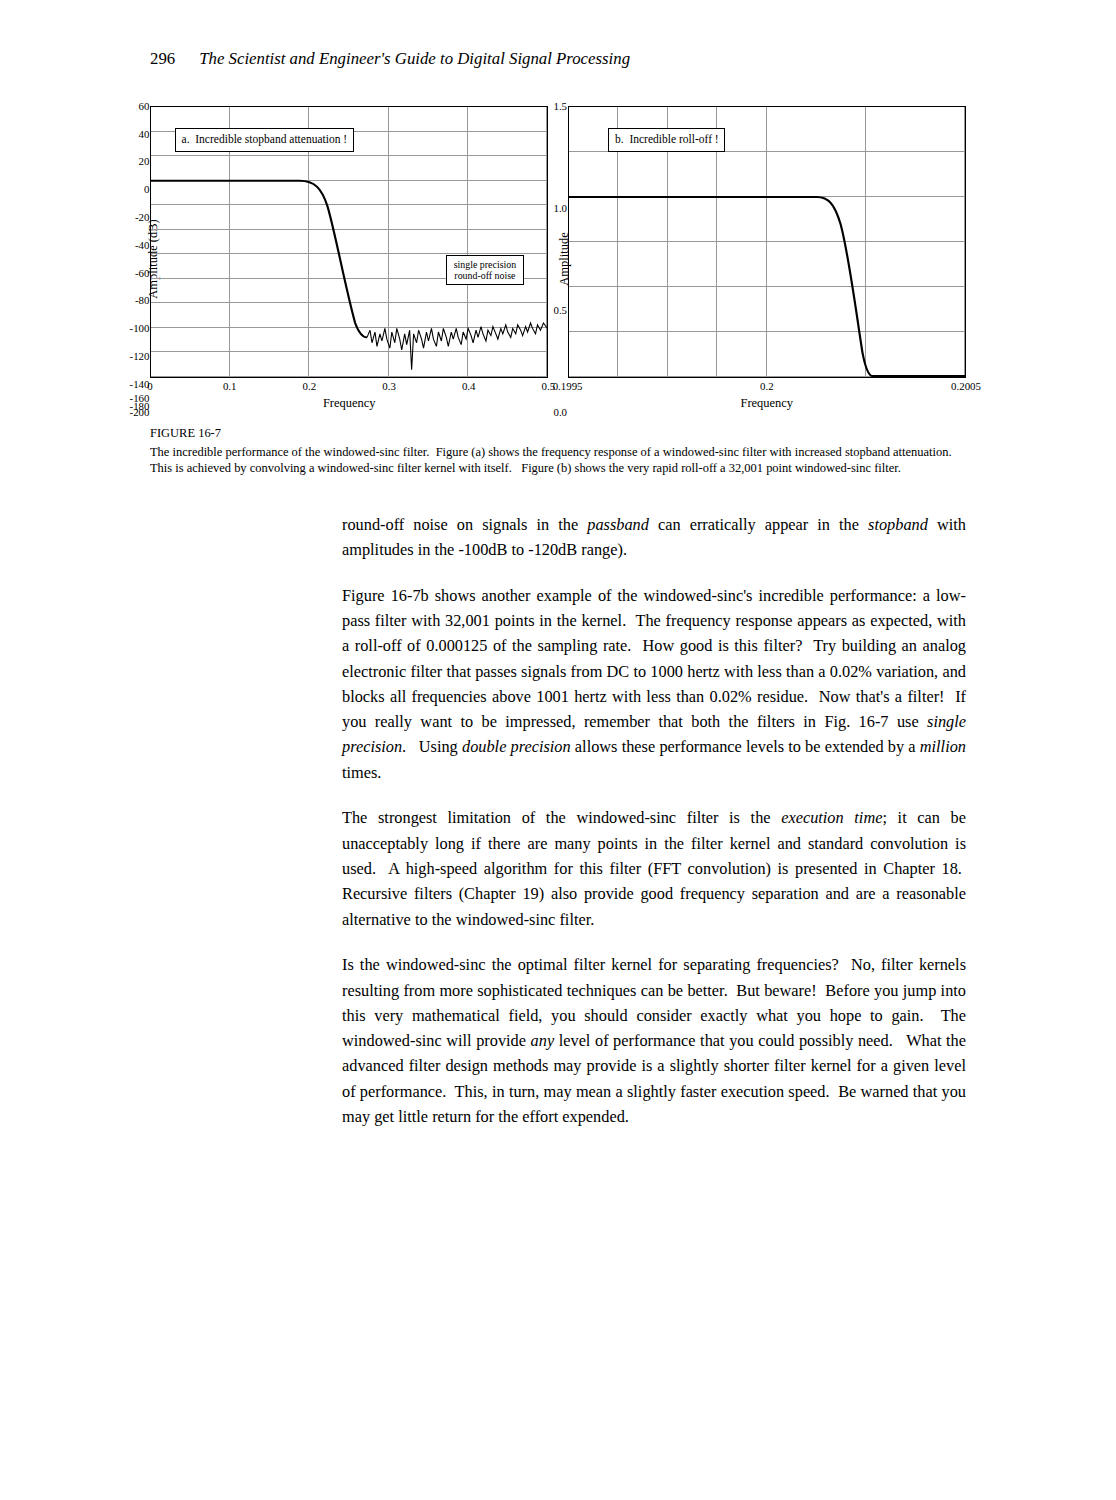296 The Scientist and Engineer's Guide to Digital Signal Processing
Amplitude (dB)
60 40 20 0 -20 -40 -60 -80 -100 -120 -140 -160 -180 -200
a. Incredible stopband attenuation !
single precision round-off noise
0 0.1 0.2 0.3 0.4 0.5
Frequency
Amplitude
1.5 1.0 0.5 0.0
b. Incredible roll-off !
0.1995 0.2 0.2005
Frequency
FIGURE 16-7 The incredible performance of the windowed-sinc filter. Figure (a) shows the frequency response of a windowed-sinc filter with increased stopband attenuation. This is achieved by convolving a windowed-sinc filter kernel with itself. Figure (b) shows the very rapid roll-off a 32,001 point windowed-sinc filter.
round-off noise on signals in the passband can erratically appear in the stopband with amplitudes in the -100dB to -120dB range).
Figure 16-7b shows another example of the windowed-sinc's incredible performance: a low-pass filter with 32,001 points in the kernel. The frequency response appears as expected, with a roll-off of 0.000125 of the sampling rate. How good is this filter? Try building an analog electronic filter that passes signals from DC to 1000 hertz with less than a 0.02% variation, and blocks all frequencies above 1001 hertz with less than 0.02% residue. Now that's a filter! If you really want to be impressed, remember that both the filters in Fig. 16-7 use single precision. Using double precision allows these performance levels to be extended by a million times.
The strongest limitation of the windowed-sinc filter is the execution time; it can be unacceptably long if there are many points in the filter kernel and standard convolution is used. A high-speed algorithm for this filter (FFT convolution) is presented in Chapter 18. Recursive filters (Chapter 19) also provide good frequency separation and are a reasonable alternative to the windowed-sinc filter.
Is the windowed-sinc the optimal filter kernel for separating frequencies? No, filter kernels resulting from more sophisticated techniques can be better. But beware! Before you jump into this very mathematical field, you should consider exactly what you hope to gain. The windowed-sinc will provide any level of performance that you could possibly need. What the advanced filter design methods may provide is a slightly shorter filter kernel for a given level of performance. This, in turn, may mean a slightly faster execution speed. Be warned that you may get little return for the effort expended.